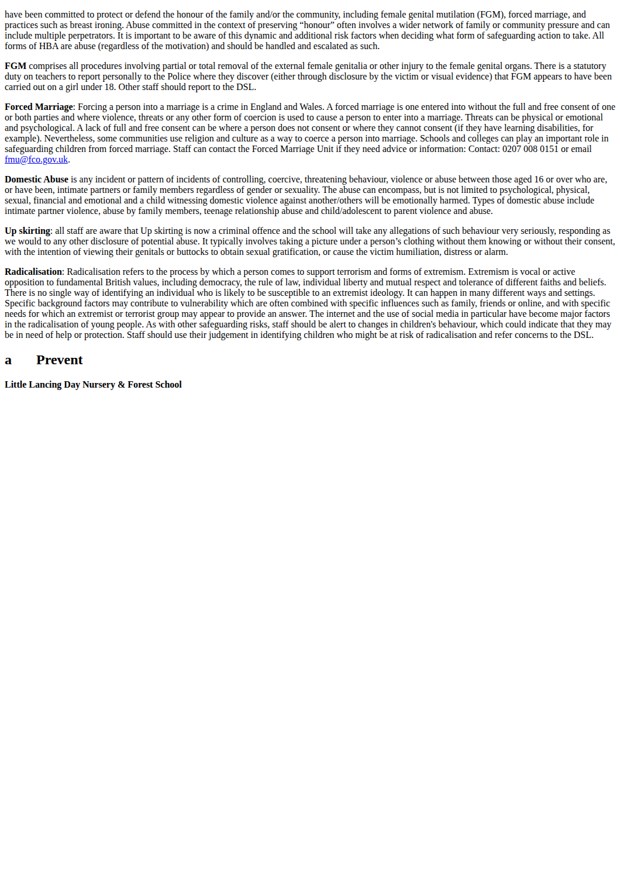have been committed to protect or defend the honour of the family and/or the community, including female genital mutilation (FGM), forced marriage, and practices such as breast ironing. Abuse committed in the context of preserving “honour” often involves a wider network of family or community pressure and can include multiple perpetrators. It is important to be aware of this dynamic and additional risk factors when deciding what form of safeguarding action to take. All forms of HBA are abuse (regardless of the motivation) and should be handled and escalated as such.
FGM comprises all procedures involving partial or total removal of the external female genitalia or other injury to the female genital organs. There is a statutory duty on teachers to report personally to the Police where they discover (either through disclosure by the victim or visual evidence) that FGM appears to have been carried out on a girl under 18. Other staff should report to the DSL.
Forced Marriage: Forcing a person into a marriage is a crime in England and Wales. A forced marriage is one entered into without the full and free consent of one or both parties and where violence, threats or any other form of coercion is used to cause a person to enter into a marriage. Threats can be physical or emotional and psychological. A lack of full and free consent can be where a person does not consent or where they cannot consent (if they have learning disabilities, for example). Nevertheless, some communities use religion and culture as a way to coerce a person into marriage. Schools and colleges can play an important role in safeguarding children from forced marriage. Staff can contact the Forced Marriage Unit if they need advice or information: Contact: 0207 008 0151 or email fmu@fco.gov.uk.
Domestic Abuse is any incident or pattern of incidents of controlling, coercive, threatening behaviour, violence or abuse between those aged 16 or over who are, or have been, intimate partners or family members regardless of gender or sexuality. The abuse can encompass, but is not limited to psychological, physical, sexual, financial and emotional and a child witnessing domestic violence against another/others will be emotionally harmed. Types of domestic abuse include intimate partner violence, abuse by family members, teenage relationship abuse and child/adolescent to parent violence and abuse.
Up skirting: all staff are aware that Up skirting is now a criminal offence and the school will take any allegations of such behaviour very seriously, responding as we would to any other disclosure of potential abuse. It typically involves taking a picture under a person’s clothing without them knowing or without their consent, with the intention of viewing their genitals or buttocks to obtain sexual gratification, or cause the victim humiliation, distress or alarm.
Radicalisation: Radicalisation refers to the process by which a person comes to support terrorism and forms of extremism. Extremism is vocal or active opposition to fundamental British values, including democracy, the rule of law, individual liberty and mutual respect and tolerance of different faiths and beliefs. There is no single way of identifying an individual who is likely to be susceptible to an extremist ideology. It can happen in many different ways and settings. Specific background factors may contribute to vulnerability which are often combined with specific influences such as family, friends or online, and with specific needs for which an extremist or terrorist group may appear to provide an answer. The internet and the use of social media in particular have become major factors in the radicalisation of young people. As with other safeguarding risks, staff should be alert to changes in children's behaviour, which could indicate that they may be in need of help or protection. Staff should use their judgement in identifying children who might be at risk of radicalisation and refer concerns to the DSL.
a Prevent
Little Lancing Day Nursery & Forest School